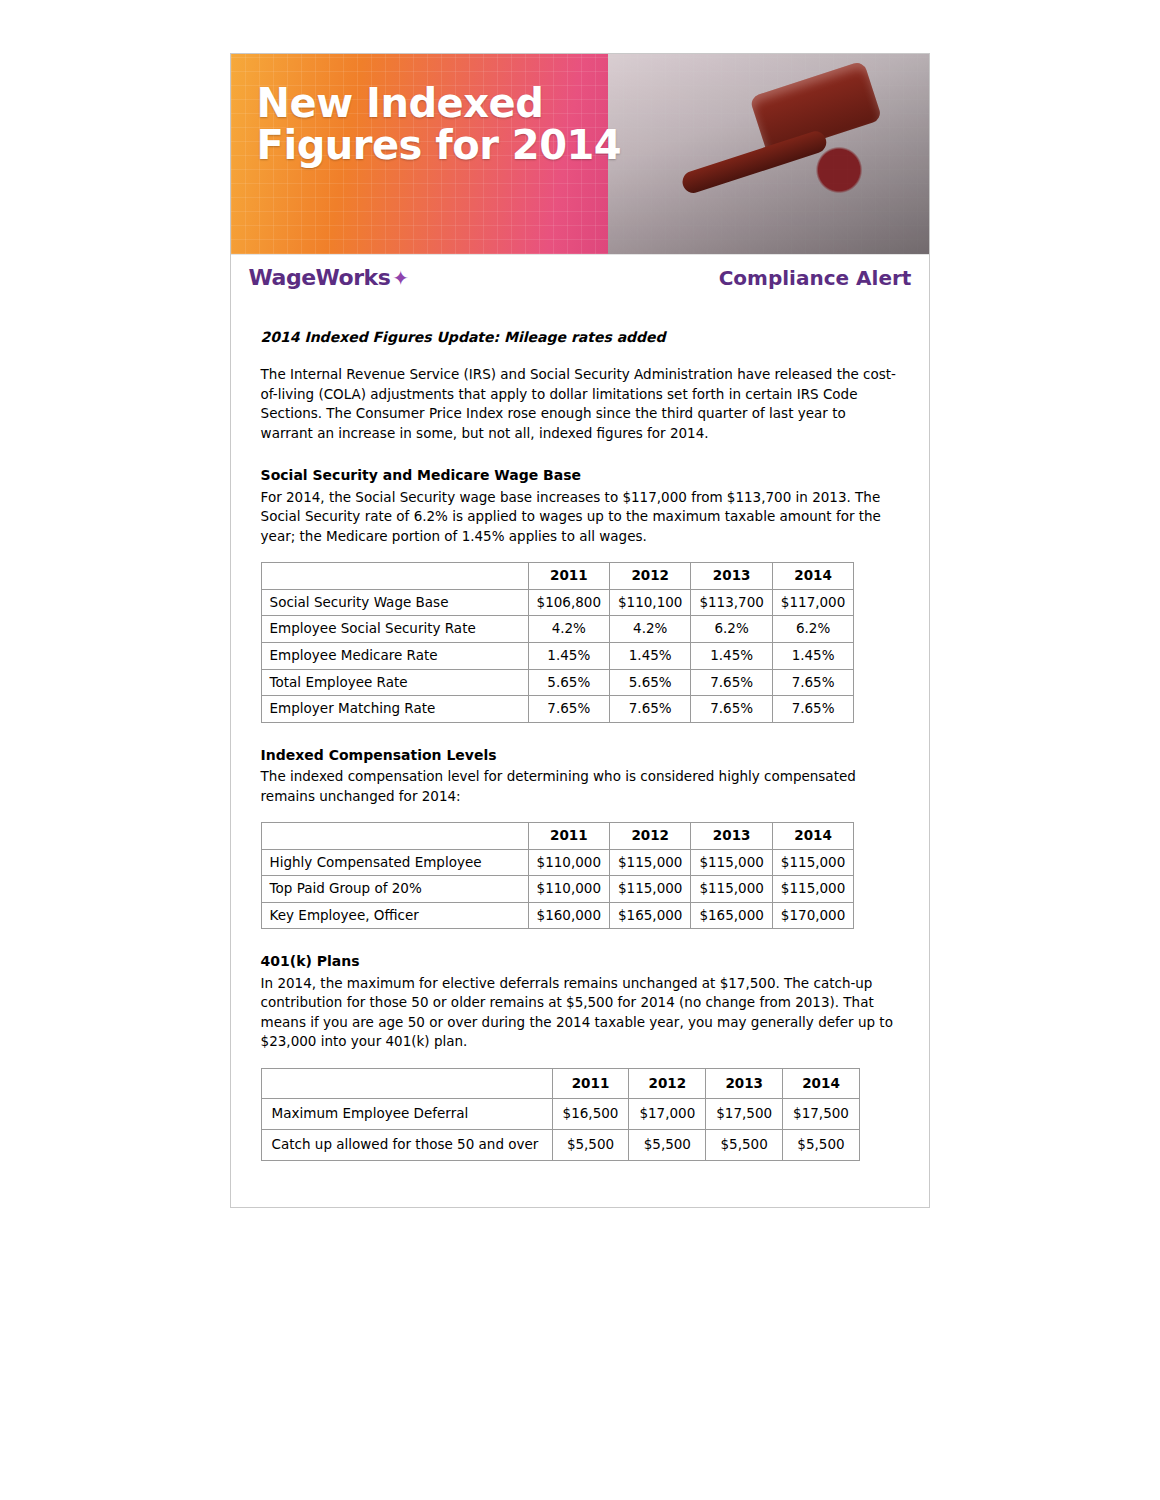New Indexed Figures for 2014
WageWorks✦
Compliance Alert
2014 Indexed Figures Update: Mileage rates added
The Internal Revenue Service (IRS) and Social Security Administration have released the cost-of-living (COLA) adjustments that apply to dollar limitations set forth in certain IRS Code Sections. The Consumer Price Index rose enough since the third quarter of last year to warrant an increase in some, but not all, indexed figures for 2014.
Social Security and Medicare Wage Base
For 2014, the Social Security wage base increases to $117,000 from $113,700 in 2013. The Social Security rate of 6.2% is applied to wages up to the maximum taxable amount for the year; the Medicare portion of 1.45% applies to all wages.
| | 2011 | 2012 | 2013 | 2014 |
| --- | --- | --- | --- | --- |
| Social Security Wage Base | $106,800 | $110,100 | $113,700 | $117,000 |
| Employee Social Security Rate | 4.2% | 4.2% | 6.2% | 6.2% |
| Employee Medicare Rate | 1.45% | 1.45% | 1.45% | 1.45% |
| Total Employee Rate | 5.65% | 5.65% | 7.65% | 7.65% |
| Employer Matching Rate | 7.65% | 7.65% | 7.65% | 7.65% |
Indexed Compensation Levels
The indexed compensation level for determining who is considered highly compensated remains unchanged for 2014:
| | 2011 | 2012 | 2013 | 2014 |
| --- | --- | --- | --- | --- |
| Highly Compensated Employee | $110,000 | $115,000 | $115,000 | $115,000 |
| Top Paid Group of 20% | $110,000 | $115,000 | $115,000 | $115,000 |
| Key Employee, Officer | $160,000 | $165,000 | $165,000 | $170,000 |
401(k) Plans
In 2014, the maximum for elective deferrals remains unchanged at $17,500. The catch-up contribution for those 50 or older remains at $5,500 for 2014 (no change from 2013). That means if you are age 50 or over during the 2014 taxable year, you may generally defer up to $23,000 into your 401(k) plan.
| | 2011 | 2012 | 2013 | 2014 |
| --- | --- | --- | --- | --- |
| Maximum Employee Deferral | $16,500 | $17,000 | $17,500 | $17,500 |
| Catch up allowed for those 50 and over | $5,500 | $5,500 | $5,500 | $5,500 |